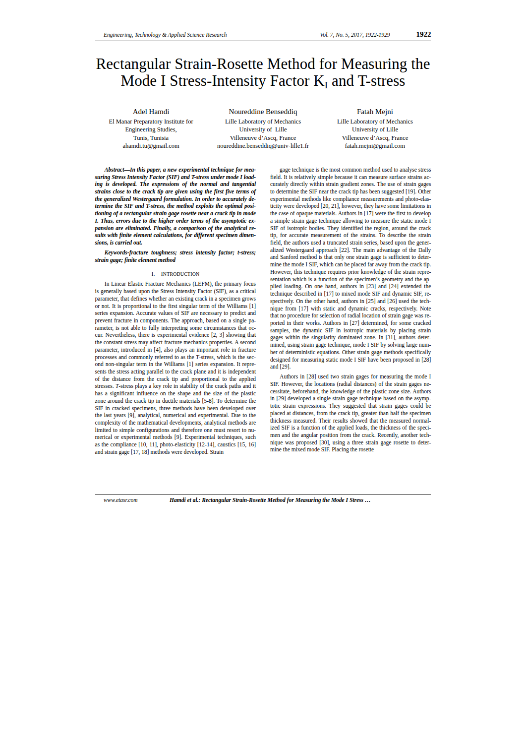Engineering, Technology & Applied Science Research Vol. 7, No. 5, 2017, 1922-1929 1922
Rectangular Strain-Rosette Method for Measuring the
Mode I Stress-Intensity Factor KI and T-stress
Adel Hamdi
El Manar Preparatory Institute for
Engineering Studies,
Tunis, Tunisia
ahamdi.tu@gmail.com
Noureddine Benseddiq
Lille Laboratory of Mechanics
University of Lille
Villeneuve d’Ascq, France
noureddine.benseddiq@univ-lille1.fr
Fatah Mejni
Lille Laboratory of Mechanics
University of Lille
Villeneuve d’Ascq, France
fatah.mejni@gmail.com
Abstract—In this paper, a new experimental technique for measuring Stress Intensity Factor (SIF) and T-stress under mode I loading is developed. The expressions of the normal and tangential strains close to the crack tip are given using the first five terms of the generalized Westergaard formulation. In order to accurately determine the SIF and T-stress, the method exploits the optimal positioning of a rectangular strain gage rosette near a crack tip in mode I. Thus, errors due to the higher order terms of the asymptotic expansion are eliminated. Finally, a comparison of the analytical results with finite element calculations, for different specimen dimensions, is carried out.
Keywords-fracture toughness; stress intensity factor; t-stress; strain gage; finite element method
I. INTRODUCTION
In Linear Elastic Fracture Mechanics (LEFM), the primary focus is generally based upon the Stress Intensity Factor (SIF), as a critical parameter, that defines whether an existing crack in a specimen grows or not. It is proportional to the first singular term of the Williams [1] series expansion. Accurate values of SIF are necessary to predict and prevent fracture in components. The approach, based on a single parameter, is not able to fully interpreting some circumstances that occur. Nevertheless, there is experimental evidence [2, 3] showing that the constant stress may affect fracture mechanics properties. A second parameter, introduced in [4], also plays an important role in fracture processes and commonly referred to as the T-stress, which is the second non-singular term in the Williams [1] series expansion. It represents the stress acting parallel to the crack plane and it is independent of the distance from the crack tip and proportional to the applied stresses. T-stress plays a key role in stability of the crack paths and it has a significant influence on the shape and the size of the plastic zone around the crack tip in ductile materials [5-8]. To determine the SIF in cracked specimens, three methods have been developed over the last years [9], analytical, numerical and experimental. Due to the complexity of the mathematical developments, analytical methods are limited to simple configurations and therefore one must resort to numerical or experimental methods [9]. Experimental techniques, such as the compliance [10, 11], photo-elasticity [12-14], caustics [15, 16] and strain gage [17, 18] methods were developed. Strain
gage technique is the most common method used to analyse stress field. It is relatively simple because it can measure surface strains accurately directly within strain gradient zones. The use of strain gages to determine the SIF near the crack tip has been suggested [19]. Other experimental methods like compliance measurements and photo-elasticity were developed [20, 21], however, they have some limitations in the case of opaque materials. Authors in [17] were the first to develop a simple strain gage technique allowing to measure the static mode I SIF of isotropic bodies. They identified the region, around the crack tip, for accurate measurement of the strains. To describe the strain field, the authors used a truncated strain series, based upon the generalized Westergaard approach [22]. The main advantage of the Dally and Sanford method is that only one strain gage is sufficient to determine the mode I SIF, which can be placed far away from the crack tip. However, this technique requires prior knowledge of the strain representation which is a function of the specimen’s geometry and the applied loading. On one hand, authors in [23] and [24] extended the technique described in [17] to mixed mode SIF and dynamic SIF, respectively. On the other hand, authors in [25] and [26] used the technique from [17] with static and dynamic cracks, respectively. Note that no procedure for selection of radial location of strain gage was reported in their works. Authors in [27] determined, for some cracked samples, the dynamic SIF in isotropic materials by placing strain gages within the singularity dominated zone. In [31], authors determined, using strain gage technique, mode I SIF by solving large number of deterministic equations. Other strain gage methods specifically designed for measuring static mode I SIF have been proposed in [28] and [29].
Authors in [28] used two strain gages for measuring the mode I SIF. However, the locations (radial distances) of the strain gages necessitate, beforehand, the knowledge of the plastic zone size. Authors in [29] developed a single strain gage technique based on the asymptotic strain expressions. They suggested that strain gages could be placed at distances, from the crack tip, greater than half the specimen thickness measured. Their results showed that the measured normalized SIF is a function of the applied loads, the thickness of the specimen and the angular position from the crack. Recently, another technique was proposed [30], using a three strain gage rosette to determine the mixed mode SIF. Placing the rosette
www.etasr.com Hamdi et al.: Rectangular Strain-Rosette Method for Measuring the Mode I Stress …